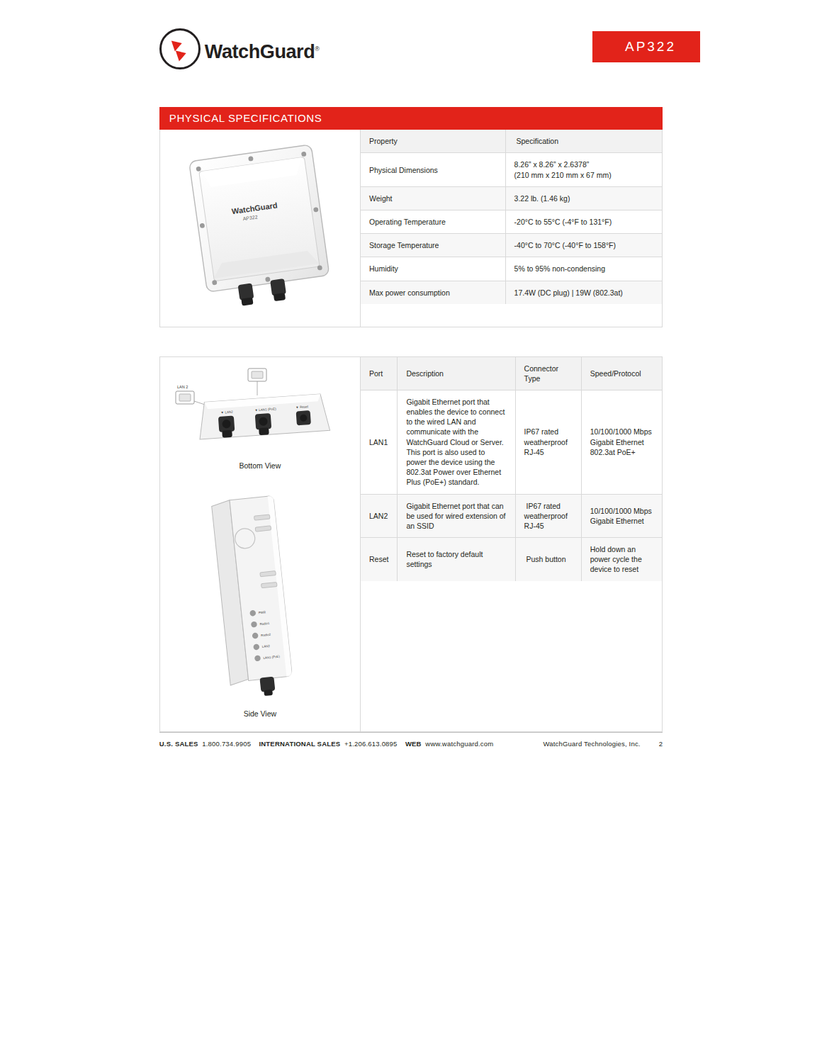WatchGuard®
AP322
PHYSICAL SPECIFICATIONS
WatchGuard AP322
| Property | Specification |
| --- | --- |
| Physical Dimensions | 8.26” x 8.26” x 2.6378” (210 mm x 210 mm x 67 mm) |
| Weight | 3.22 lb. (1.46 kg) |
| Operating Temperature | -20°C to 55°C (-4°F to 131°F) |
| Storage Temperature | -40°C to 70°C (-40°F to 158°F) |
| Humidity | 5% to 95% non-condensing |
| Max power consumption | 17.4W (DC plug) / 19W (802.3at) |
LAN 1 LAN 2 ▼ LAN2 ▼ LAN1 (PoE) ▼ Reset
Bottom View
PWR Radio1 Radio2 LAN2 LAN1 (PoE)
Side View
| Port | Description | Connector Type | Speed/Protocol |
| --- | --- | --- | --- |
| LAN1 | Gigabit Ethernet port that enables the device to connect to the wired LAN and communicate with the WatchGuard Cloud or Server. This port is also used to power the device using the 802.3at Power over Ethernet Plus (PoE+) standard. | IP67 rated weatherproof RJ-45 | 10/100/1000 Mbps Gigabit Ethernet 802.3at PoE+ |
| LAN2 | Gigabit Ethernet port that can be used for wired extension of an SSID | IP67 rated weatherproof RJ-45 | 10/100/1000 Mbps Gigabit Ethernet |
| Reset | Reset to factory default settings | Push button | Hold down an power cycle the device to reset |
U.S. SALES 1.800.734.9905 INTERNATIONAL SALES +1.206.613.0895 WEB www.watchguard.com
WatchGuard Technologies, Inc. 2